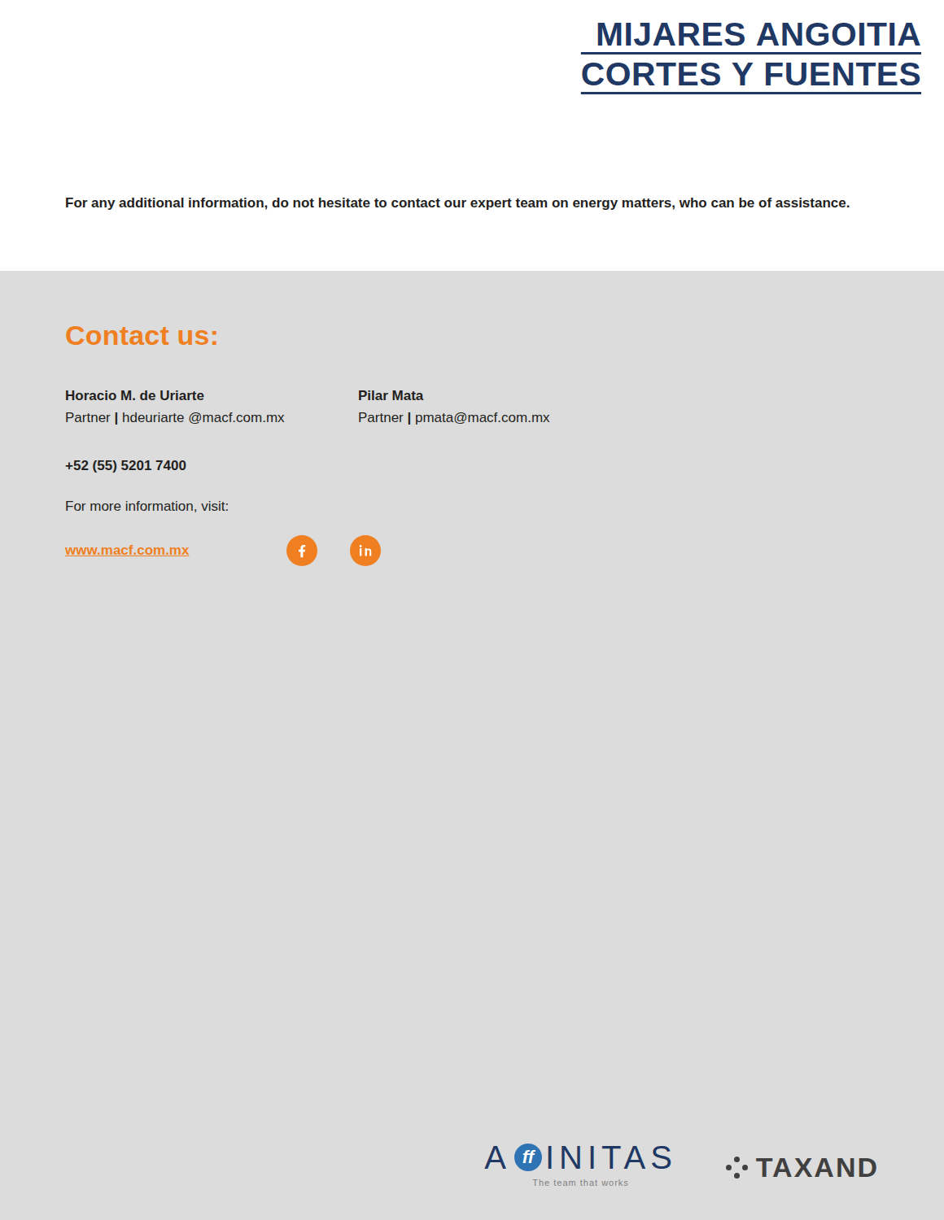Mijares Angoitia Cortes y Fuentes
For any additional information, do not hesitate to contact our expert team on energy matters, who can be of assistance.
Contact us:
Horacio M. de Uriarte
Partner | hdeuriarte @macf.com.mx
Pilar Mata
Partner | pmata@macf.com.mx
+52 (55) 5201 7400
For more information, visit:
www.macf.com.mx
Aff INITAS
The team that works
TAXAND